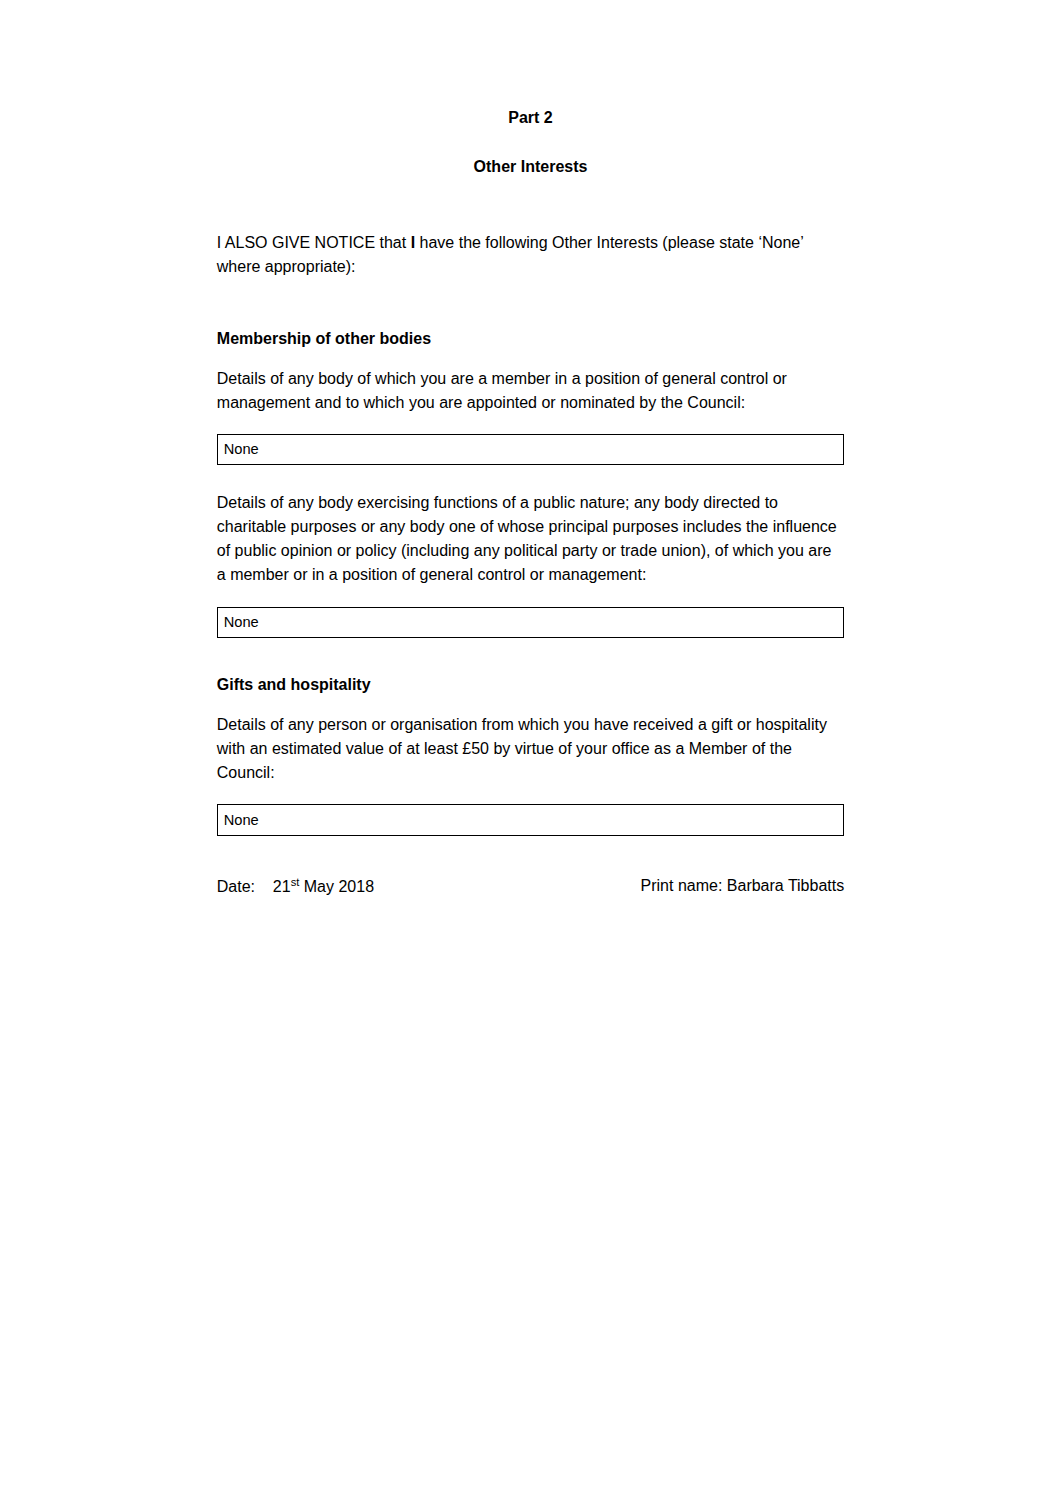Part 2
Other Interests
I ALSO GIVE NOTICE that I have the following Other Interests (please state ‘None’ where appropriate):
Membership of other bodies
Details of any body of which you are a member in a position of general control or management and to which you are appointed or nominated by the Council:
None
Details of any body exercising functions of a public nature; any body directed to charitable purposes or any body one of whose principal purposes includes the influence of public opinion or policy (including any political party or trade union), of which you are a member or in a position of general control or management:
None
Gifts and hospitality
Details of any person or organisation from which you have received a gift or hospitality with an estimated value of at least £50 by virtue of your office as a Member of the Council:
None
Date: 21st May 2018
Print name: Barbara Tibbatts